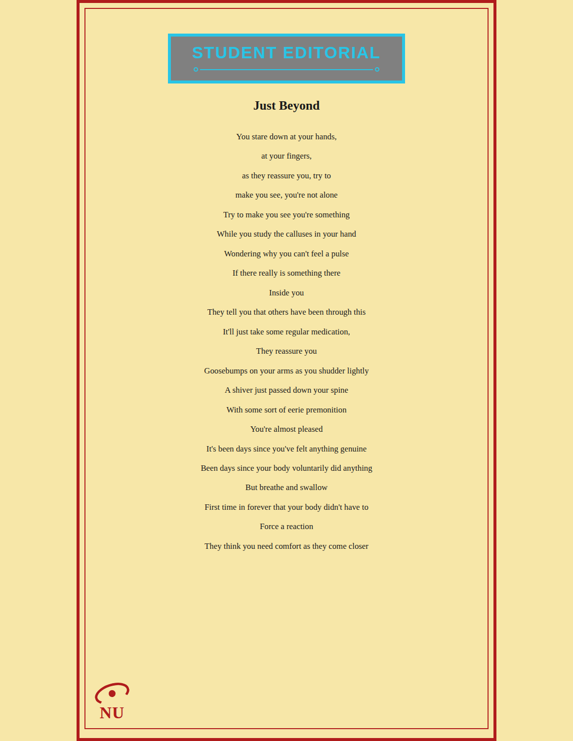Student Editorial
Just Beyond
You stare down at your hands,
at your fingers,
as they reassure you, try to
make you see, you're not alone
Try to make you see you're something
While you study the calluses in your hand
Wondering why you can't feel a pulse
If there really is something there
Inside you
They tell you that others have been through this
It'll just take some regular medication,
They reassure you
Goosebumps on your arms as you shudder lightly
A shiver just passed down your spine
With some sort of eerie premonition
You're almost pleased
It's been days since you've felt anything genuine
Been days since your body voluntarily did anything
But breathe and swallow
First time in forever that your body didn't have to
Force a reaction
They think you need comfort as they come closer
NU